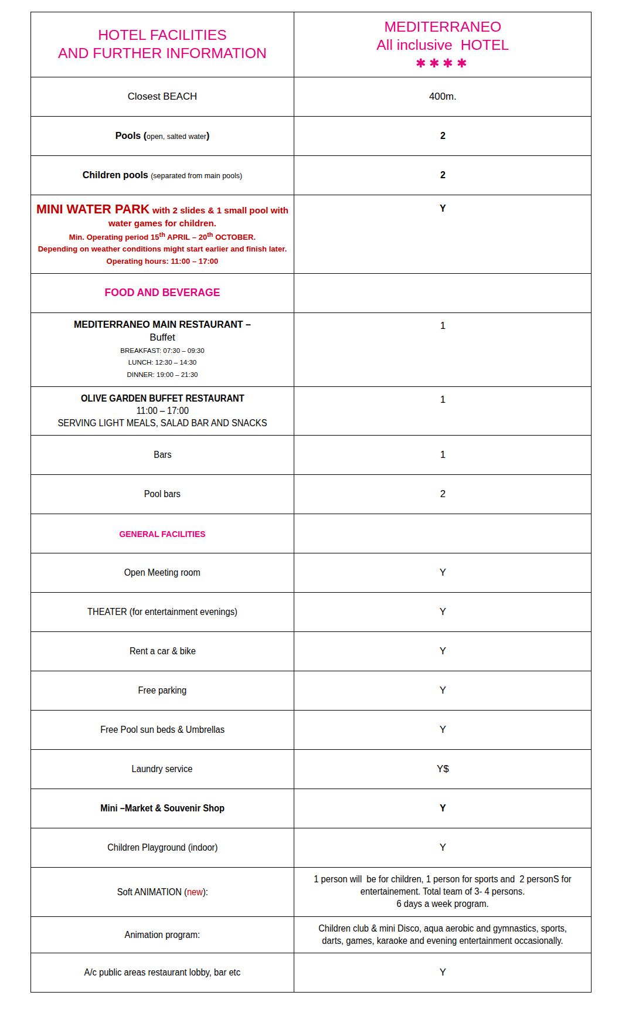| HOTEL FACILITIES AND FURTHER INFORMATION | MEDITERRANEO All inclusive HOTEL ✱✱✱✱ |
| Closest BEACH | 400m. |
| Pools ( open, salted water ) | 2 |
| Children pools (separated from main pools) | 2 |
| MINI WATER PARK with 2 slides & 1 small pool with water games for children. Min. Operating period 15 th APRIL – 20 th OCTOBER. Depending on weather conditions might start earlier and finish later. Operating hours: 11:00 – 17:00 | Y |
| FOOD AND BEVERAGE | |
| MEDITERRANEO MAIN RESTAURANT – Buffet BREAKFAST: 07:30 – 09:30 LUNCH: 12:30 – 14:30 DINNER: 19:00 – 21:30 | 1 |
| OLIVE GARDEN BUFFET RESTAURANT 11:00 – 17:00 SERVING LIGHT MEALS, SALAD BAR AND SNACKS | 1 |
| Bars | 1 |
| Pool bars | 2 |
| GENERAL FACILITIES | |
| Open Meeting room | Y |
| THEATER (for entertainment evenings) | Y |
| Rent a car & bike | Y |
| Free parking | Y |
| Free Pool sun beds & Umbrellas | Y |
| Laundry service | Y$ |
| Mini –Market & Souvenir Shop | Y |
| Children Playground (indoor) | Y |
| Soft ANIMATION ( new ): | 1 person will be for children, 1 person for sports and 2 personS for entertainement. Total team of 3- 4 persons. 6 days a week program. |
| Animation program: | Children club & mini Disco, aqua aerobic and gymnastics, sports, darts, games, karaoke and evening entertainment occasionally. |
| A/c public areas restaurant lobby, bar etc | Y |